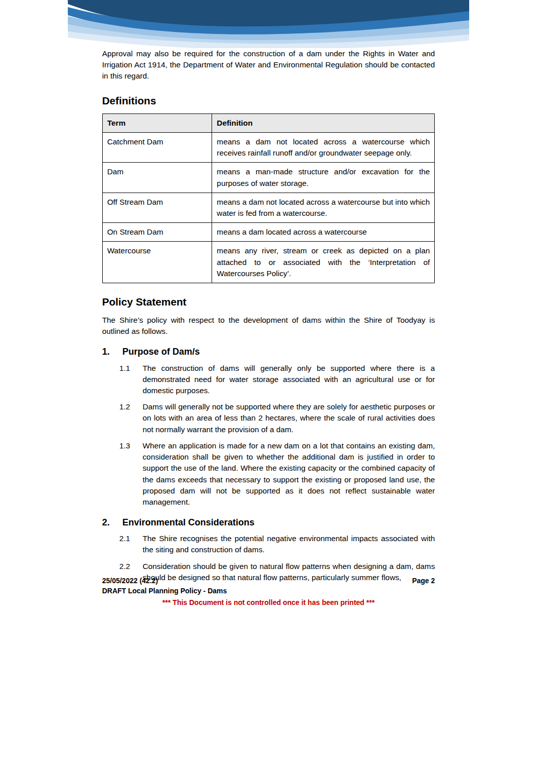Approval may also be required for the construction of a dam under the Rights in Water and Irrigation Act 1914, the Department of Water and Environmental Regulation should be contacted in this regard.
Definitions
| Term | Definition |
| --- | --- |
| Catchment Dam | means a dam not located across a watercourse which receives rainfall runoff and/or groundwater seepage only. |
| Dam | means a man-made structure and/or excavation for the purposes of water storage. |
| Off Stream Dam | means a dam not located across a watercourse but into which water is fed from a watercourse. |
| On Stream Dam | means a dam located across a watercourse |
| Watercourse | means any river, stream or creek as depicted on a plan attached to or associated with the ‘Interpretation of Watercourses Policy’. |
Policy Statement
The Shire’s policy with respect to the development of dams within the Shire of Toodyay is outlined as follows.
1 Purpose of Dam/s
1.1 The construction of dams will generally only be supported where there is a demonstrated need for water storage associated with an agricultural use or for domestic purposes.
1.2 Dams will generally not be supported where they are solely for aesthetic purposes or on lots with an area of less than 2 hectares, where the scale of rural activities does not normally warrant the provision of a dam.
1.3 Where an application is made for a new dam on a lot that contains an existing dam, consideration shall be given to whether the additional dam is justified in order to support the use of the land. Where the existing capacity or the combined capacity of the dams exceeds that necessary to support the existing or proposed land use, the proposed dam will not be supported as it does not reflect sustainable water management.
2 Environmental Considerations
2.1 The Shire recognises the potential negative environmental impacts associated with the siting and construction of dams.
2.2 Consideration should be given to natural flow patterns when designing a dam, dams should be designed so that natural flow patterns, particularly summer flows,
25/05/2022 (42.2) Page 2
DRAFT Local Planning Policy - Dams
*** This Document is not controlled once it has been printed ***